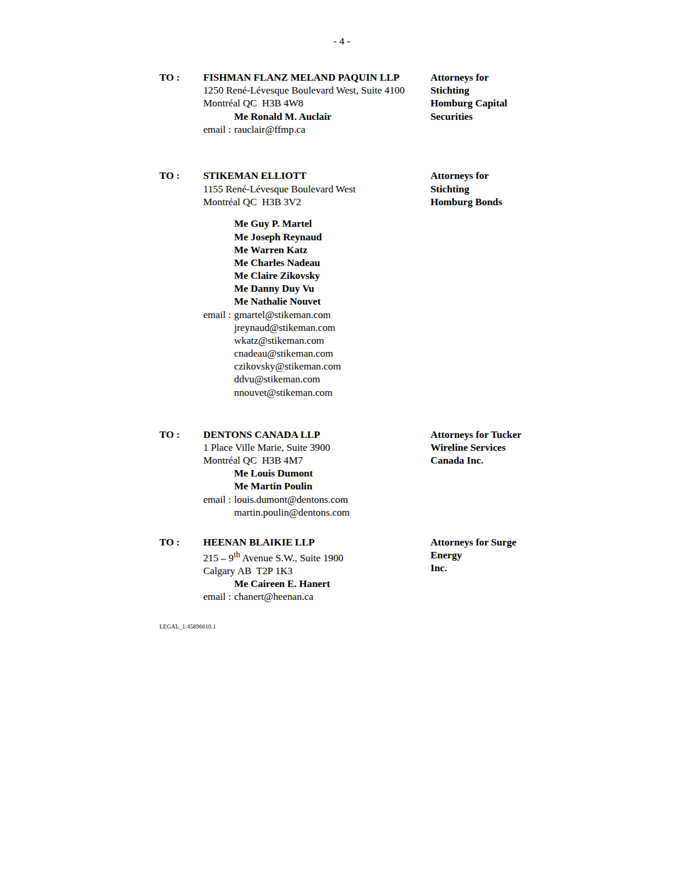- 4 -
| TO : | Fishman Flanz Meland Paquin LLP 1250 René-Lévesque Boulevard West, Suite 4100 Montréal QC H3B 4W8 Me Ronald M. Auclair email : rauclair@ffmp.ca | Attorneys for Stichting Homburg Capital Securities |
| TO : | Stikeman Elliott 1155 René-Lévesque Boulevard West Montréal QC H3B 3V2 Me Guy P. Martel Me Joseph Reynaud Me Warren Katz Me Charles Nadeau Me Claire Zikovsky Me Danny Duy Vu Me Nathalie Nouvet email : gmartel@stikeman.com jreynaud@stikeman.com wkatz@stikeman.com cnadeau@stikeman.com czikovsky@stikeman.com ddvu@stikeman.com nnouvet@stikeman.com | Attorneys for Stichting Homburg Bonds |
| TO : | Dentons Canada LLP 1 Place Ville Marie, Suite 3900 Montréal QC H3B 4M7 Me Louis Dumont Me Martin Poulin email : louis.dumont@dentons.com martin.poulin@dentons.com | Attorneys for Tucker Wireline Services Canada Inc. |
| TO : | Heenan Blaikie LLP 215 – 9 th Avenue S.W., Suite 1900 Calgary AB T2P 1K3 Me Caireen E. Hanert email : chanert@heenan.ca | Attorneys for Surge Energy Inc. |
LEGAL_1:45896610.1